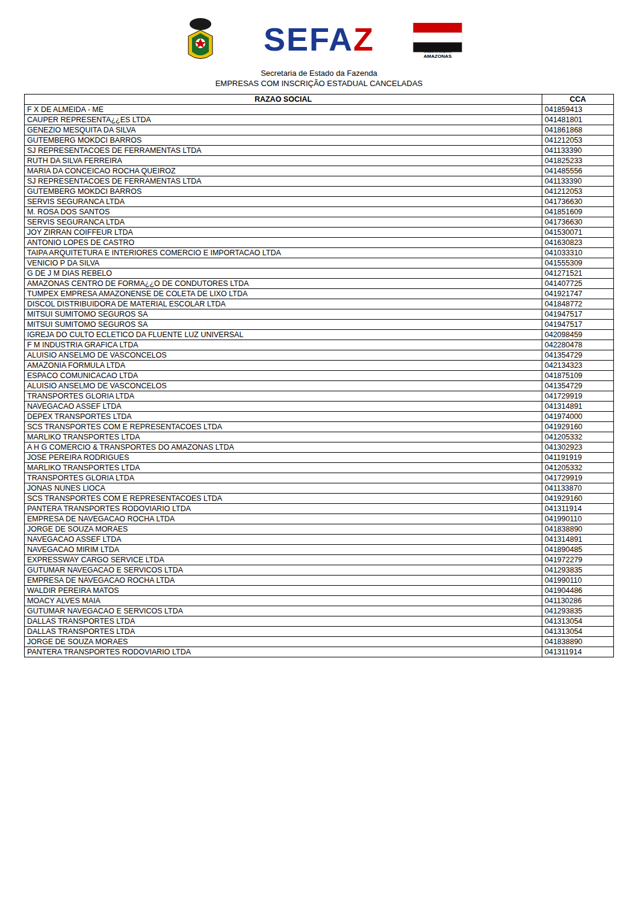SEFAZ
AMAZONAS GOVERNO DO ESTADO DO
Secretaria de Estado da Fazenda
EMPRESAS COM INSCRIÇÃO ESTADUAL CANCELADAS
| RAZAO SOCIAL | CCA |
| --- | --- |
| F X DE ALMEIDA - ME | 041859413 |
| CAUPER REPRESENTA¿¿ES LTDA | 041481801 |
| GENEZIO MESQUITA DA SILVA | 041861868 |
| GUTEMBERG MOKDCI BARROS | 041212053 |
| SJ REPRESENTACOES DE FERRAMENTAS LTDA | 041133390 |
| RUTH DA SILVA FERREIRA | 041825233 |
| MARIA DA CONCEICAO ROCHA QUEIROZ | 041485556 |
| SJ REPRESENTACOES DE FERRAMENTAS LTDA | 041133390 |
| GUTEMBERG MOKDCI BARROS | 041212053 |
| SERVIS SEGURANCA LTDA | 041736630 |
| M. ROSA DOS SANTOS | 041851609 |
| SERVIS SEGURANCA LTDA | 041736630 |
| JOY ZIRRAN COIFFEUR LTDA | 041530071 |
| ANTONIO LOPES DE CASTRO | 041630823 |
| TAIPA ARQUITETURA E INTERIORES COMERCIO E IMPORTACAO LTDA | 041033310 |
| VENICIO P DA SILVA | 041555309 |
| G DE J M DIAS REBELO | 041271521 |
| AMAZONAS CENTRO DE FORMA¿¿O DE CONDUTORES LTDA | 041407725 |
| TUMPEX EMPRESA AMAZONENSE DE COLETA DE LIXO LTDA | 041921747 |
| DISCOL DISTRIBUIDORA DE MATERIAL ESCOLAR LTDA | 041848772 |
| MITSUI SUMITOMO SEGUROS SA | 041947517 |
| MITSUI SUMITOMO SEGUROS SA | 041947517 |
| IGREJA DO CULTO ECLETICO DA FLUENTE LUZ UNIVERSAL | 042098459 |
| F M INDUSTRIA GRAFICA LTDA | 042280478 |
| ALUISIO ANSELMO DE VASCONCELOS | 041354729 |
| AMAZONIA FORMULA LTDA | 042134323 |
| ESPACO COMUNICACAO LTDA | 041875109 |
| ALUISIO ANSELMO DE VASCONCELOS | 041354729 |
| TRANSPORTES GLORIA LTDA | 041729919 |
| NAVEGACAO ASSEF LTDA | 041314891 |
| DEPEX TRANSPORTES LTDA | 041974000 |
| SCS TRANSPORTES COM E REPRESENTACOES LTDA | 041929160 |
| MARLIKO TRANSPORTES LTDA | 041205332 |
| A H G COMERCIO & TRANSPORTES DO AMAZONAS LTDA | 041302923 |
| JOSE PEREIRA RODRIGUES | 041191919 |
| MARLIKO TRANSPORTES LTDA | 041205332 |
| TRANSPORTES GLORIA LTDA | 041729919 |
| JONAS NUNES LIOCA | 041133870 |
| SCS TRANSPORTES COM E REPRESENTACOES LTDA | 041929160 |
| PANTERA TRANSPORTES RODOVIARIO LTDA | 041311914 |
| EMPRESA DE NAVEGACAO ROCHA LTDA | 041990110 |
| JORGE DE SOUZA MORAES | 041838890 |
| NAVEGACAO ASSEF LTDA | 041314891 |
| NAVEGACAO MIRIM LTDA | 041890485 |
| EXPRESSWAY CARGO SERVICE LTDA | 041972279 |
| GUTUMAR NAVEGACAO E SERVICOS LTDA | 041293835 |
| EMPRESA DE NAVEGACAO ROCHA LTDA | 041990110 |
| WALDIR PEREIRA MATOS | 041904486 |
| MOACY ALVES MAIA | 041130286 |
| GUTUMAR NAVEGACAO E SERVICOS LTDA | 041293835 |
| DALLAS TRANSPORTES LTDA | 041313054 |
| DALLAS TRANSPORTES LTDA | 041313054 |
| JORGE DE SOUZA MORAES | 041838890 |
| PANTERA TRANSPORTES RODOVIARIO LTDA | 041311914 |